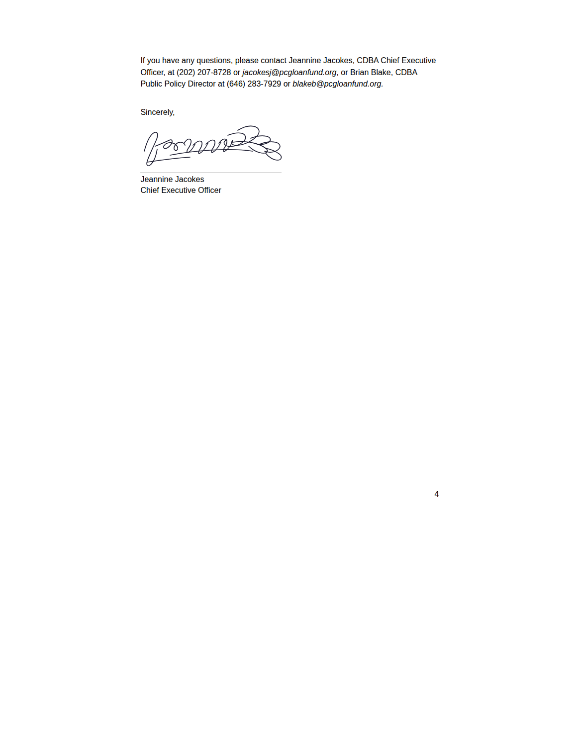If you have any questions, please contact Jeannine Jacokes, CDBA Chief Executive Officer, at (202) 207-8728 or jacokesj@pcgloanfund.org, or Brian Blake, CDBA Public Policy Director at (646) 283-7929 or blakeb@pcgloanfund.org.
Sincerely,
Jeannine Jacokes
Chief Executive Officer
4